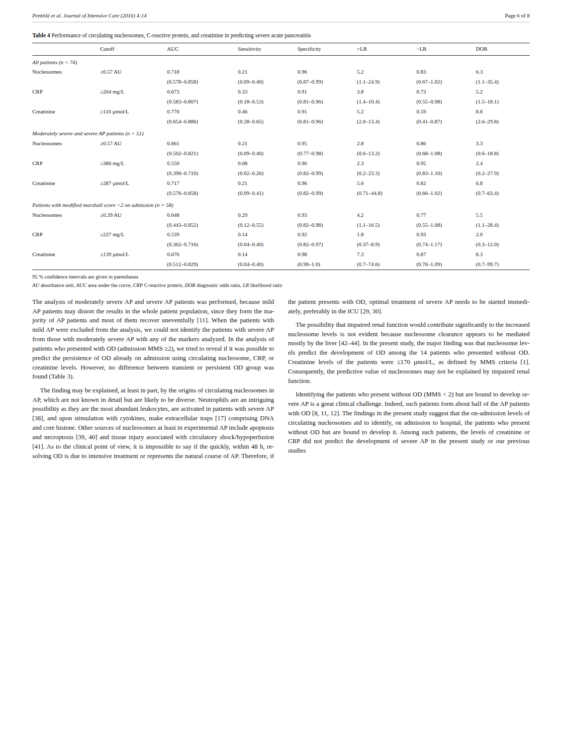Penttilä et al. Journal of Intensive Care (2016) 4:14
Page 6 of 8
Table 4 Performance of circulating nucleosomes, C-reactive protein, and creatinine in predicting severe acute pancreatitis
| | Cutoff | AUC | Sensitivity | Specificity | +LR | −LR | DOR |
| --- | --- | --- | --- | --- | --- | --- | --- |
| All patients ( n = 74) |
| Nucleosomes | ≥0.57 AU | 0.718 | 0.21 | 0.96 | 5.2 | 0.83 | 6.3 |
| | | (0.578–0.858) | (0.09–0.40) | (0.87–0.99) | (1.1–24.9) | (0.67–1.02) | (1.1–35.4) |
| CRP | ≥264 mg/L | 0.673 | 0.33 | 0.91 | 3.8 | 0.73 | 5.2 |
| | | (0.583–0.807) | (0.18–0.53) | (0.81–0.96) | (1.4–10.4) | (0.55–0.98) | (1.5–18.1) |
| Creatinine | ≥110 µmol/L | 0.770 | 0.46 | 0.91 | 5.2 | 0.59 | 8.8 |
| | | (0.654–0.886) | (0.28–0.65) | (0.81–0.96) | (2.0–13.4) | (0.41–0.87) | (2.6–29.8) |
| Moderately severe and severe AP patients ( n = 51) |
| Nucleosomes | ≥0.57 AU | 0.661 | 0.21 | 0.95 | 2.8 | 0.86 | 3.3 |
| | | (0.502–0.821) | (0.09–0.40) | (0.77–0.98) | (0.6–13.2) | (0.68–1.08) | (0.6–18.8) |
| CRP | ≥386 mg/L | 0.550 | 0.08 | 0.96 | 2.3 | 0.95 | 2.4 |
| | | (0.390–0.710) | (0.02–0.26) | (0.82–0.99) | (0.2–23.3) | (0.83–1.10) | (0.2–27.9) |
| Creatinine | ≥287 µmol/L | 0.717 | 0.21 | 0.96 | 5.6 | 0.82 | 6.8 |
| | | (0.576–0.858) | (0.09–0.41) | (0.82–0.99) | (0.71–44.8) | (0.66–1.02) | (0.7–63.4) |
| Patients with modified marshall score <2 on admission ( n = 58) |
| Nucleosomes | ≥0.39 AU | 0.648 | 0.29 | 0.93 | 4.2 | 0.77 | 5.5 |
| | | (0.443–0.852) | (0.12–0.55) | (0.82–0.98) | (1.1–16.5) | (0.55–1.08) | (1.1–28.4) |
| CRP | ≥227 mg/L | 0.539 | 0.14 | 0.92 | 1.8 | 0.93 | 2.0 |
| | | (0.362–0.716) | (0.04–0.40) | (0.82–0.97) | (0.37–8.9) | (0.74–1.17) | (0.3–12.0) |
| Creatinine | ≥139 µmol/L | 0.670 | 0.14 | 0.98 | 7.3 | 0.87 | 8.3 |
| | | (0.512–0.829) | (0.04–0.40) | (0.90–1.0) | (0.7–74.6) | (0.70–1.09) | (0.7–99.7) |
95 % confidence intervals are given in parentheses
AU absorbance unit, AUC area under the curve, CRP C-reactive protein, DOR diagnostic odds ratio, LR likelihood ratio
The analysis of moderately severe AP and severe AP patients was performed, because mild AP patients may distort the results in the whole patient population, since they form the majority of AP patients and most of them recover uneventfully [11]. When the patients with mild AP were excluded from the analysis, we could not identify the patients with severe AP from those with moderately severe AP with any of the markers analyzed. In the analysis of patients who presented with OD (admission MMS ≥2), we tried to reveal if it was possible to predict the persistence of OD already on admission using circulating nucleosome, CRP, or creatinine levels. However, no difference between transient or persistent OD group was found (Table 3).
The finding may be explained, at least in part, by the origins of circulating nucleosomes in AP, which are not known in detail but are likely to be diverse. Neutrophils are an intriguing possibility as they are the most abundant leukocytes, are activated in patients with severe AP [38], and upon stimulation with cytokines, make extracellular traps [17] comprising DNA and core histone. Other sources of nucleosomes at least in experimental AP include apoptosis and necroptosis [39, 40] and tissue injury associated with circulatory shock/hypoperfusion [41]. As to the clinical point of view, it is impossible to say if the quickly, within 48 h, resolving OD is due to intensive treatment or represents the natural course of AP. Therefore, if the patient presents with OD, optimal treatment of severe AP needs to be started immediately, preferably in the ICU [29, 30].
The possibility that impaired renal function would contribute significantly to the increased nucleosome levels is not evident because nucleosome clearance appears to be mediated mostly by the liver [42–44]. In the present study, the major finding was that nucleosome levels predict the development of OD among the 14 patients who presented without OD. Creatinine levels of the patients were ≤170 µmol/L, as defined by MMS criteria [1]. Consequently, the predictive value of nucleosomes may not be explained by impaired renal function.
Identifying the patients who present without OD (MMS < 2) but are bound to develop severe AP is a great clinical challenge. Indeed, such patients form about half of the AP patients with OD [8, 11, 12]. The findings in the present study suggest that the on-admission levels of circulating nucleosomes aid to identify, on admission to hospital, the patients who present without OD but are bound to develop it. Among such patients, the levels of creatinine or CRP did not predict the development of severe AP in the present study or our previous studies